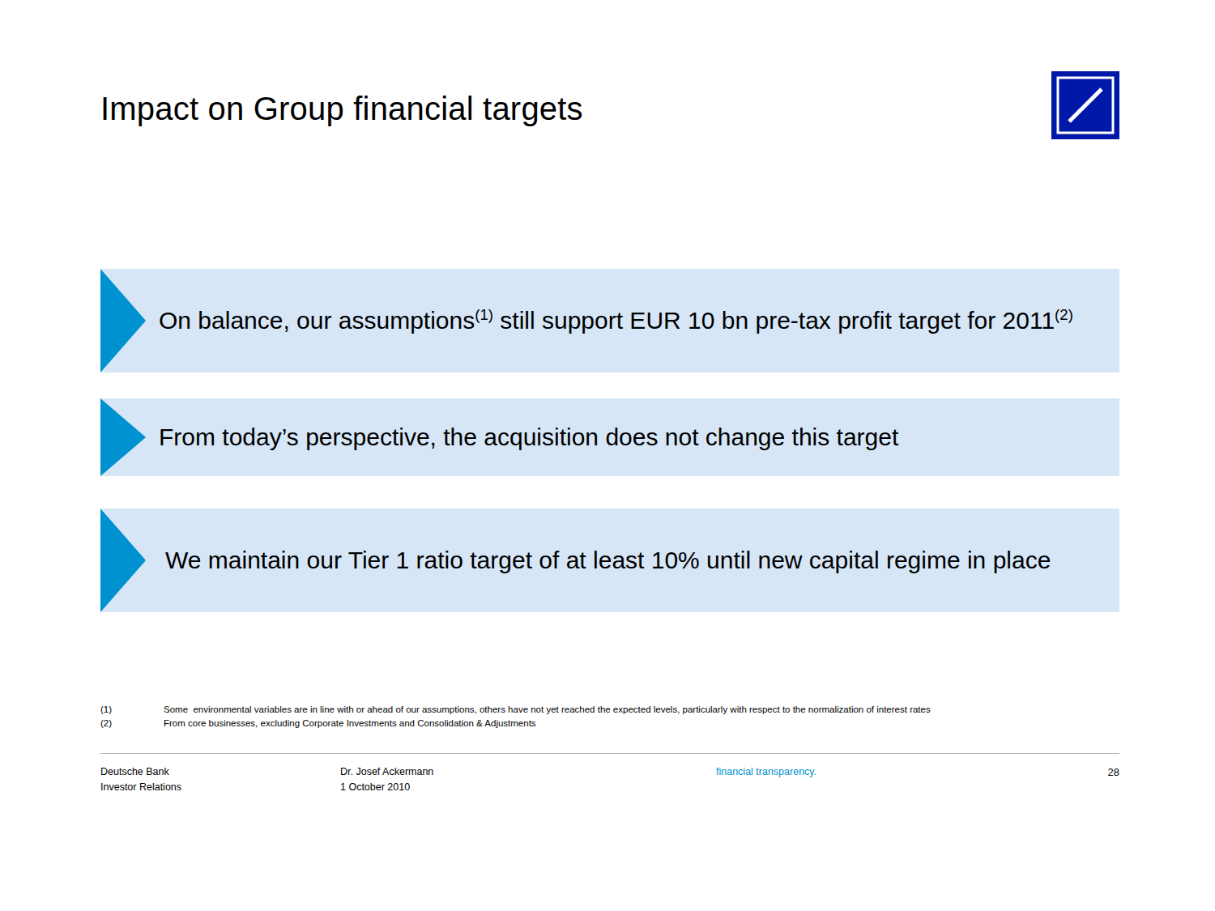Impact on Group financial targets
On balance, our assumptions(1) still support EUR 10 bn pre-tax profit target for 2011(2)
From today’s perspective, the acquisition does not change this target
We maintain our Tier 1 ratio target of at least 10% until new capital regime in place
| (1) | Some environmental variables are in line with or ahead of our assumptions, others have not yet reached the expected levels, particularly with respect to the normalization of interest rates |
| (2) | From core businesses, excluding Corporate Investments and Consolidation & Adjustments |
Deutsche Bank
Investor Relations
Dr. Josef Ackermann
1 October 2010
financial transparency.
28